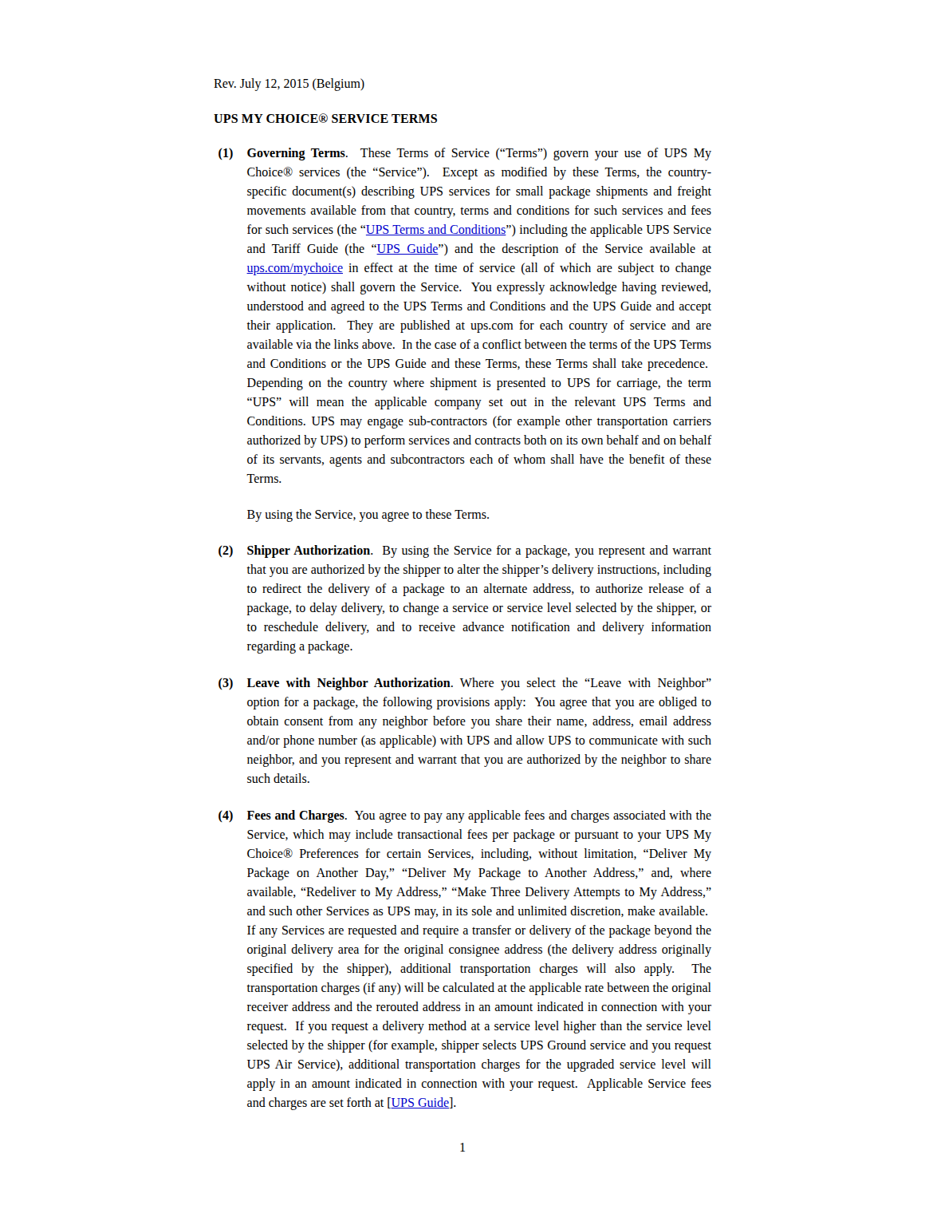Rev. July 12, 2015 (Belgium)
UPS MY CHOICE® SERVICE TERMS
Governing Terms. These Terms of Service (“Terms”) govern your use of UPS My Choice® services (the “Service”). Except as modified by these Terms, the country-specific document(s) describing UPS services for small package shipments and freight movements available from that country, terms and conditions for such services and fees for such services (the “UPS Terms and Conditions”) including the applicable UPS Service and Tariff Guide (the “UPS Guide”) and the description of the Service available at ups.com/mychoice in effect at the time of service (all of which are subject to change without notice) shall govern the Service. You expressly acknowledge having reviewed, understood and agreed to the UPS Terms and Conditions and the UPS Guide and accept their application. They are published at ups.com for each country of service and are available via the links above. In the case of a conflict between the terms of the UPS Terms and Conditions or the UPS Guide and these Terms, these Terms shall take precedence. Depending on the country where shipment is presented to UPS for carriage, the term “UPS” will mean the applicable company set out in the relevant UPS Terms and Conditions. UPS may engage sub-contractors (for example other transportation carriers authorized by UPS) to perform services and contracts both on its own behalf and on behalf of its servants, agents and subcontractors each of whom shall have the benefit of these Terms.
By using the Service, you agree to these Terms.
Shipper Authorization. By using the Service for a package, you represent and warrant that you are authorized by the shipper to alter the shipper’s delivery instructions, including to redirect the delivery of a package to an alternate address, to authorize release of a package, to delay delivery, to change a service or service level selected by the shipper, or to reschedule delivery, and to receive advance notification and delivery information regarding a package.
Leave with Neighbor Authorization. Where you select the “Leave with Neighbor” option for a package, the following provisions apply: You agree that you are obliged to obtain consent from any neighbor before you share their name, address, email address and/or phone number (as applicable) with UPS and allow UPS to communicate with such neighbor, and you represent and warrant that you are authorized by the neighbor to share such details.
Fees and Charges. You agree to pay any applicable fees and charges associated with the Service, which may include transactional fees per package or pursuant to your UPS My Choice® Preferences for certain Services, including, without limitation, “Deliver My Package on Another Day,” “Deliver My Package to Another Address,” and, where available, “Redeliver to My Address,” “Make Three Delivery Attempts to My Address,” and such other Services as UPS may, in its sole and unlimited discretion, make available. If any Services are requested and require a transfer or delivery of the package beyond the original delivery area for the original consignee address (the delivery address originally specified by the shipper), additional transportation charges will also apply. The transportation charges (if any) will be calculated at the applicable rate between the original receiver address and the rerouted address in an amount indicated in connection with your request. If you request a delivery method at a service level higher than the service level selected by the shipper (for example, shipper selects UPS Ground service and you request UPS Air Service), additional transportation charges for the upgraded service level will apply in an amount indicated in connection with your request. Applicable Service fees and charges are set forth at [UPS Guide].
1